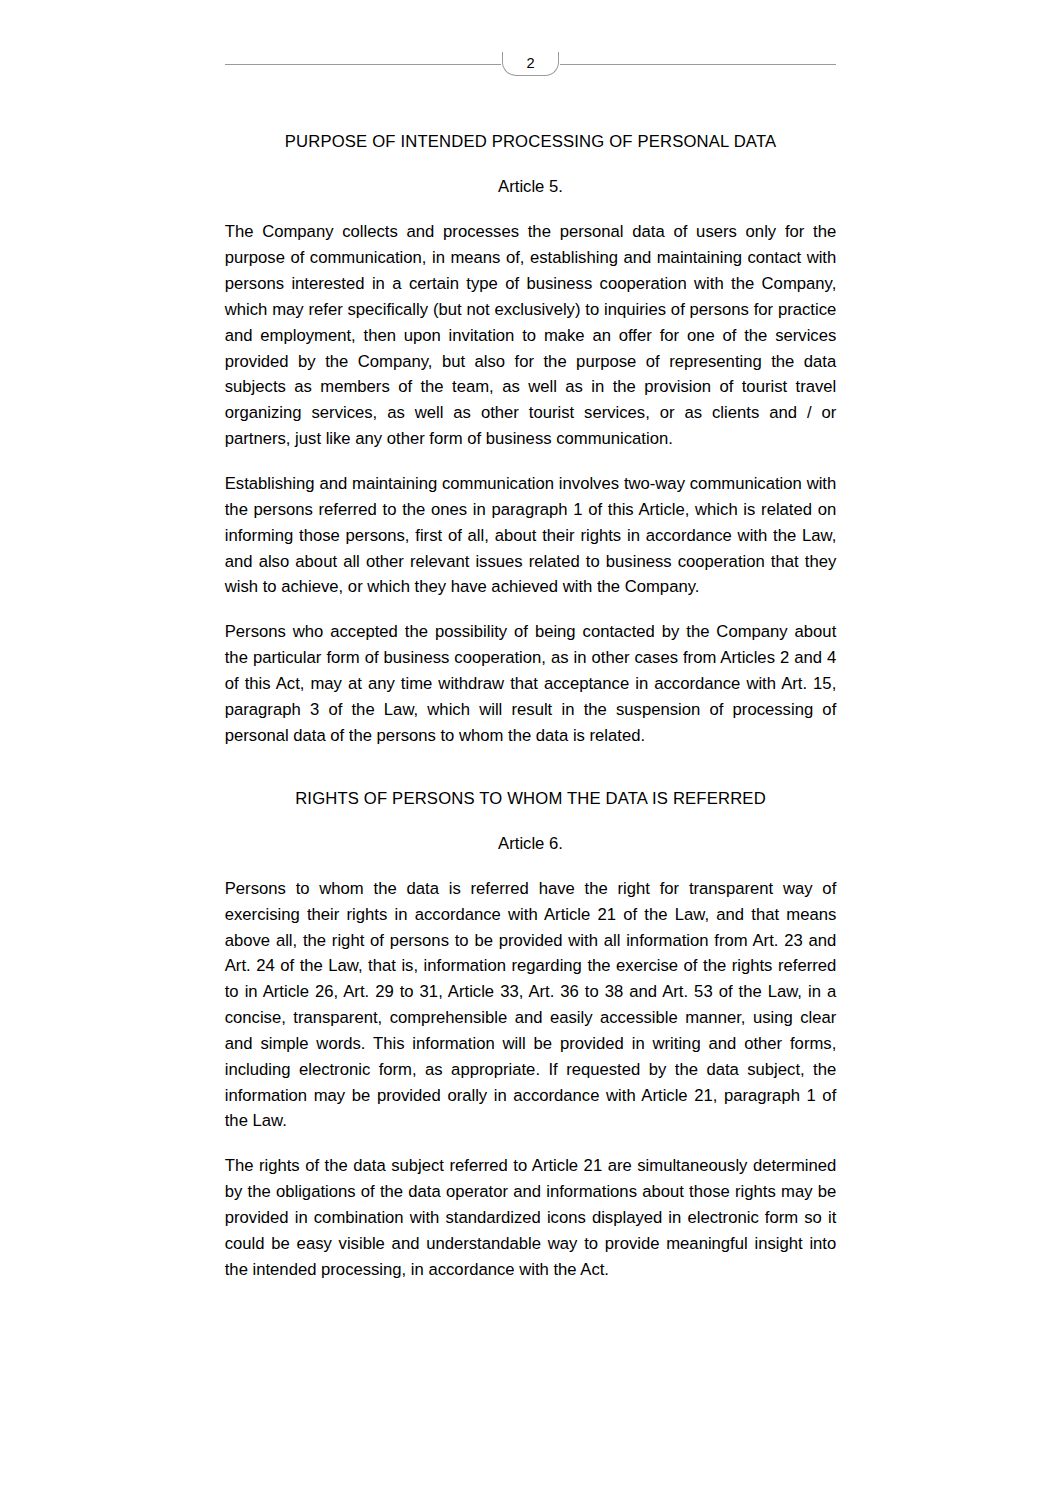2
PURPOSE OF INTENDED PROCESSING OF PERSONAL DATA
Article 5.
The Company collects and processes the personal data of users only for the purpose of communication, in means of, establishing and maintaining contact with persons interested in a certain type of business cooperation with the Company, which may refer specifically (but not exclusively) to inquiries of persons for practice and employment, then upon invitation to make an offer for one of the services provided by the Company, but also for the purpose of representing the data subjects as members of the team, as well as in the provision of tourist travel organizing services, as well as other tourist services, or as clients and / or partners, just like any other form of business communication.
Establishing and maintaining communication involves two-way communication with the persons referred to the ones in paragraph 1 of this Article, which is related on informing those persons, first of all, about their rights in accordance with the Law, and also about all other relevant issues related to business cooperation that they wish to achieve, or which they have achieved with the Company.
Persons who accepted the possibility of being contacted by the Company about the particular form of business cooperation, as in other cases from Articles 2 and 4 of this Act, may at any time withdraw that acceptance in accordance with Art. 15, paragraph 3 of the Law, which will result in the suspension of processing of personal data of the persons to whom the data is related.
RIGHTS OF PERSONS TO WHOM THE DATA IS REFERRED
Article 6.
Persons to whom the data is referred have the right for transparent way of exercising their rights in accordance with Article 21 of the Law, and that means above all, the right of persons to be provided with all information from Art. 23 and Art. 24 of the Law, that is, information regarding the exercise of the rights referred to in Article 26, Art. 29 to 31, Article 33, Art. 36 to 38 and Art. 53 of the Law, in a concise, transparent, comprehensible and easily accessible manner, using clear and simple words. This information will be provided in writing and other forms, including electronic form, as appropriate. If requested by the data subject, the information may be provided orally in accordance with Article 21, paragraph 1 of the Law.
The rights of the data subject referred to Article 21 are simultaneously determined by the obligations of the data operator and informations about those rights may be provided in combination with standardized icons displayed in electronic form so it could be easy visible and understandable way to provide meaningful insight into the intended processing, in accordance with the Act.